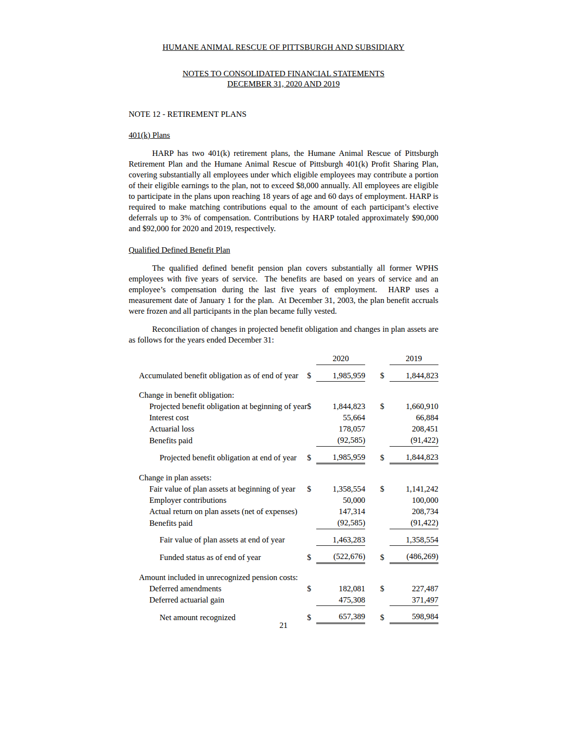HUMANE ANIMAL RESCUE OF PITTSBURGH AND SUBSIDIARY
NOTES TO CONSOLIDATED FINANCIAL STATEMENTS
DECEMBER 31, 2020 AND 2019
NOTE 12 - RETIREMENT PLANS
401(k) Plans
HARP has two 401(k) retirement plans, the Humane Animal Rescue of Pittsburgh Retirement Plan and the Humane Animal Rescue of Pittsburgh 401(k) Profit Sharing Plan, covering substantially all employees under which eligible employees may contribute a portion of their eligible earnings to the plan, not to exceed $8,000 annually. All employees are eligible to participate in the plans upon reaching 18 years of age and 60 days of employment. HARP is required to make matching contributions equal to the amount of each participant’s elective deferrals up to 3% of compensation. Contributions by HARP totaled approximately $90,000 and $92,000 for 2020 and 2019, respectively.
Qualified Defined Benefit Plan
The qualified defined benefit pension plan covers substantially all former WPHS employees with five years of service. The benefits are based on years of service and an employee’s compensation during the last five years of employment. HARP uses a measurement date of January 1 for the plan. At December 31, 2003, the plan benefit accruals were frozen and all participants in the plan became fully vested.
Reconciliation of changes in projected benefit obligation and changes in plan assets are as follows for the years ended December 31:
| | | 2020 | | | 2019 |
| Accumulated benefit obligation as of end of year | $ | 1,985,959 | | $ | 1,844,823 |
| Change in benefit obligation: | | | | | |
| Projected benefit obligation at beginning of year | $ | 1,844,823 | | $ | 1,660,910 |
| Interest cost | | 55,664 | | | 66,884 |
| Actuarial loss | | 178,057 | | | 208,451 |
| Benefits paid | | (92,585) | | | (91,422) |
| Projected benefit obligation at end of year | $ | 1,985,959 | | $ | 1,844,823 |
| Change in plan assets: | | | | | |
| Fair value of plan assets at beginning of year | $ | 1,358,554 | | $ | 1,141,242 |
| Employer contributions | | 50,000 | | | 100,000 |
| Actual return on plan assets (net of expenses) | | 147,314 | | | 208,734 |
| Benefits paid | | (92,585) | | | (91,422) |
| Fair value of plan assets at end of year | | 1,463,283 | | | 1,358,554 |
| Funded status as of end of year | $ | (522,676) | | $ | (486,269) |
| Amount included in unrecognized pension costs: | | | | | |
| Deferred amendments | $ | 182,081 | | $ | 227,487 |
| Deferred actuarial gain | | 475,308 | | | 371,497 |
| Net amount recognized | $ | 657,389 | | $ | 598,984 |
21